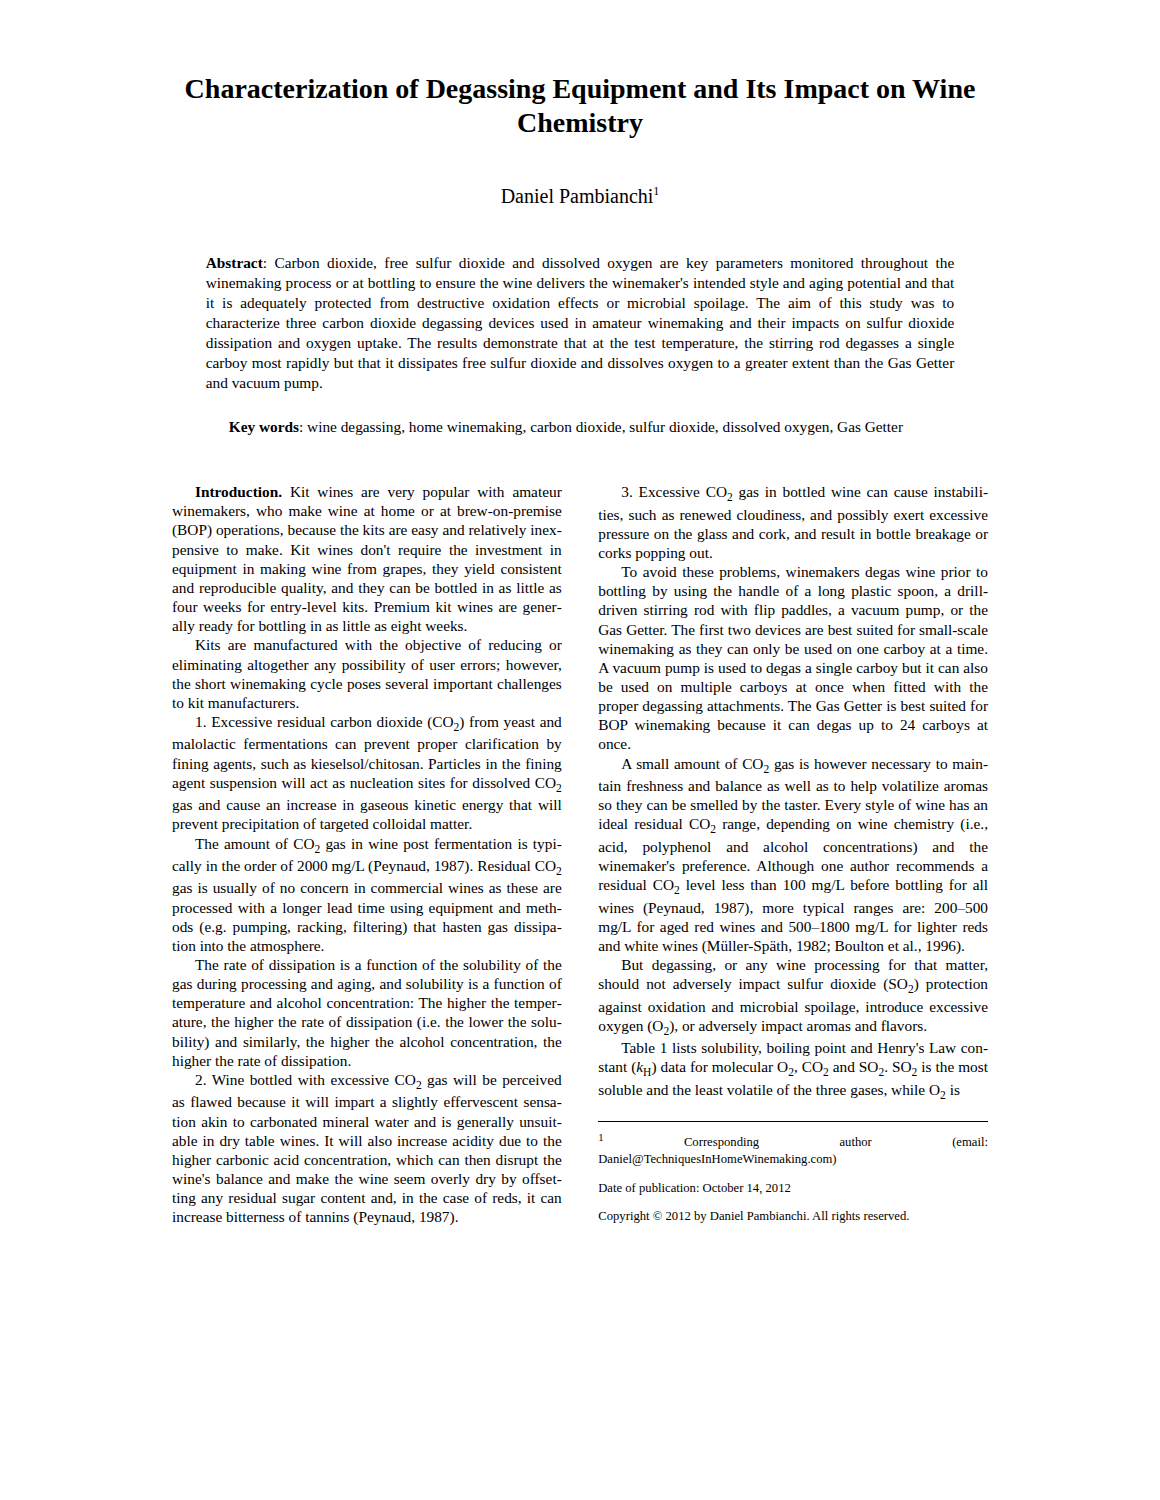Characterization of Degassing Equipment and Its Impact on Wine Chemistry
Daniel Pambianchi1
Abstract: Carbon dioxide, free sulfur dioxide and dissolved oxygen are key parameters monitored throughout the winemaking process or at bottling to ensure the wine delivers the winemaker's intended style and aging potential and that it is adequately protected from destructive oxidation effects or microbial spoilage. The aim of this study was to characterize three carbon dioxide degassing devices used in amateur winemaking and their impacts on sulfur dioxide dissipation and oxygen uptake. The results demonstrate that at the test temperature, the stirring rod degasses a single carboy most rapidly but that it dissipates free sulfur dioxide and dissolves oxygen to a greater extent than the Gas Getter and vacuum pump.
Key words: wine degassing, home winemaking, carbon dioxide, sulfur dioxide, dissolved oxygen, Gas Getter
Introduction. Kit wines are very popular with amateur winemakers, who make wine at home or at brew-on-premise (BOP) operations, because the kits are easy and relatively inexpensive to make. Kit wines don't require the investment in equipment in making wine from grapes, they yield consistent and reproducible quality, and they can be bottled in as little as four weeks for entry-level kits. Premium kit wines are generally ready for bottling in as little as eight weeks.
Kits are manufactured with the objective of reducing or eliminating altogether any possibility of user errors; however, the short winemaking cycle poses several important challenges to kit manufacturers.
1. Excessive residual carbon dioxide (CO2) from yeast and malolactic fermentations can prevent proper clarification by fining agents, such as kieselsol/chitosan. Particles in the fining agent suspension will act as nucleation sites for dissolved CO2 gas and cause an increase in gaseous kinetic energy that will prevent precipitation of targeted colloidal matter.
The amount of CO2 gas in wine post fermentation is typically in the order of 2000 mg/L (Peynaud, 1987). Residual CO2 gas is usually of no concern in commercial wines as these are processed with a longer lead time using equipment and methods (e.g. pumping, racking, filtering) that hasten gas dissipation into the atmosphere.
The rate of dissipation is a function of the solubility of the gas during processing and aging, and solubility is a function of temperature and alcohol concentration: The higher the temperature, the higher the rate of dissipation (i.e. the lower the solubility) and similarly, the higher the alcohol concentration, the higher the rate of dissipation.
2. Wine bottled with excessive CO2 gas will be perceived as flawed because it will impart a slightly effervescent sensation akin to carbonated mineral water and is generally unsuitable in dry table wines. It will also increase acidity due to the higher carbonic acid concentration, which can then disrupt the wine's balance and make the wine seem overly dry by offsetting any residual sugar content and, in the case of reds, it can increase bitterness of tannins (Peynaud, 1987).
3. Excessive CO2 gas in bottled wine can cause instabilities, such as renewed cloudiness, and possibly exert excessive pressure on the glass and cork, and result in bottle breakage or corks popping out.
To avoid these problems, winemakers degas wine prior to bottling by using the handle of a long plastic spoon, a drill-driven stirring rod with flip paddles, a vacuum pump, or the Gas Getter. The first two devices are best suited for small-scale winemaking as they can only be used on one carboy at a time. A vacuum pump is used to degas a single carboy but it can also be used on multiple carboys at once when fitted with the proper degassing attachments. The Gas Getter is best suited for BOP winemaking because it can degas up to 24 carboys at once.
A small amount of CO2 gas is however necessary to maintain freshness and balance as well as to help volatilize aromas so they can be smelled by the taster. Every style of wine has an ideal residual CO2 range, depending on wine chemistry (i.e., acid, polyphenol and alcohol concentrations) and the winemaker's preference. Although one author recommends a residual CO2 level less than 100 mg/L before bottling for all wines (Peynaud, 1987), more typical ranges are: 200–500 mg/L for aged red wines and 500–1800 mg/L for lighter reds and white wines (Müller-Späth, 1982; Boulton et al., 1996).
But degassing, or any wine processing for that matter, should not adversely impact sulfur dioxide (SO2) protection against oxidation and microbial spoilage, introduce excessive oxygen (O2), or adversely impact aromas and flavors.
Table 1 lists solubility, boiling point and Henry's Law constant (kH) data for molecular O2, CO2 and SO2. SO2 is the most soluble and the least volatile of the three gases, while O2 is
1 Corresponding author (email: Daniel@TechniquesInHomeWinemaking.com)
Date of publication: October 14, 2012
Copyright © 2012 by Daniel Pambianchi. All rights reserved.